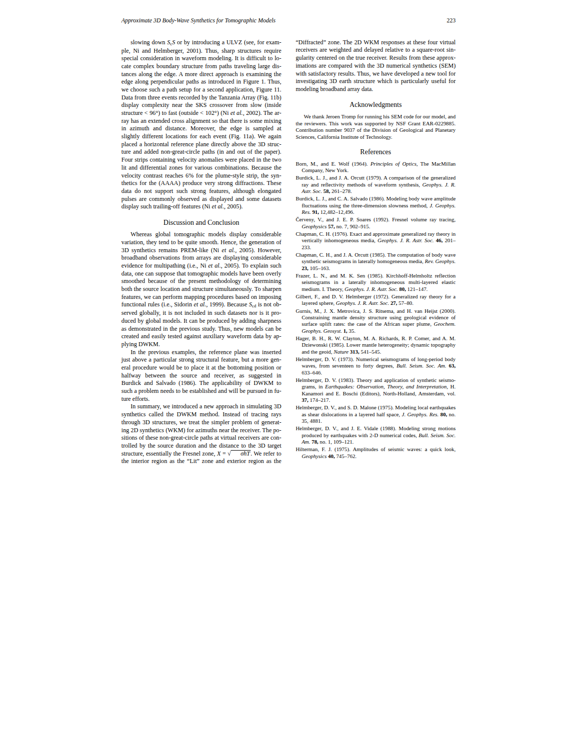Approximate 3D Body-Wave Synthetics for Tomographic Models 223
slowing down ScS or by introducing a ULVZ (see, for example, Ni and Helmberger, 2001). Thus, sharp structures require special consideration in waveform modeling. It is difficult to locate complex boundary structure from paths traveling large distances along the edge. A more direct approach is examining the edge along perpendicular paths as introduced in Figure 1. Thus, we choose such a path setup for a second application, Figure 11. Data from three events recorded by the Tanzania Array (Fig. 11b) display complexity near the SKS crossover from slow (inside structure < 96°) to fast (outside < 102°) (Ni et al., 2002). The array has an extended cross alignment so that there is some mixing in azimuth and distance. Moreover, the edge is sampled at slightly different locations for each event (Fig. 11a). We again placed a horizontal reference plane directly above the 3D structure and added non-great-circle paths (in and out of the paper). Four strips containing velocity anomalies were placed in the two lit and differential zones for various combinations. Because the velocity contrast reaches 6% for the plume-style strip, the synthetics for the (AAAA) produce very strong diffractions. These data do not support such strong features, although elongated pulses are commonly observed as displayed and some datasets display such trailing-off features (Ni et al., 2005).
Discussion and Conclusion
Whereas global tomographic models display considerable variation, they tend to be quite smooth. Hence, the generation of 3D synthetics remains PREM-like (Ni et al., 2005). However, broadband observations from arrays are displaying considerable evidence for multipathing (i.e., Ni et al., 2005). To explain such data, one can suppose that tomographic models have been overly smoothed because of the present methodology of determining both the source location and structure simultaneously. To sharpen features, we can perform mapping procedures based on imposing functional rules (i.e., Sidorin et al., 1999). Because Scd is not observed globally, it is not included in such datasets nor is it produced by global models. It can be produced by adding sharpness as demonstrated in the previous study. Thus, new models can be created and easily tested against auxiliary waveform data by applying DWKM.
In the previous examples, the reference plane was inserted just above a particular strong structural feature, but a more general procedure would be to place it at the bottoming position or halfway between the source and receiver, as suggested in Burdick and Salvado (1986). The applicability of DWKM to such a problem needs to be established and will be pursued in future efforts.
In summary, we introduced a new approach in simulating 3D synthetics called the DWKM method. Instead of tracing rays through 3D structures, we treat the simpler problem of generating 2D synthetics (WKM) for azimuths near the receiver. The positions of these non-great-circle paths at virtual receivers are controlled by the source duration and the distance to the 3D target structure, essentially the Fresnel zone, X = √σhT. We refer to the interior region as the “Lit” zone and exterior region as the “Diffracted” zone. The 2D WKM responses at these four virtual receivers are weighted and delayed relative to a square-root singularity centered on the true receiver. Results from these approximations are compared with the 3D numerical synthetics (SEM) with satisfactory results. Thus, we have developed a new tool for investigating 3D earth structure which is particularly useful for modeling broadband array data.
Acknowledgments
We thank Jeroen Tromp for running his SEM code for our model, and the reviewers. This work was supported by NSF Grant EAR-0229885. Contribution number 9037 of the Division of Geological and Planetary Sciences, California Institute of Technology.
References
Born, M., and E. Wolf (1964). Principles of Optics, The MacMillan Company, New York.
Burdick, L. J., and J. A. Orcutt (1979). A comparison of the generalized ray and reflectivity methods of waveform synthesis, Geophys. J. R. Astr. Soc. 58, 261–278.
Burdick, L. J., and C. A. Salvado (1986). Modeling body wave amplitude fluctuations using the three-dimension slowness method, J. Geophys. Res. 91, 12,482–12,496.
Červeny, V., and J. E. P. Soares (1992). Fresnel volume ray tracing, Geophysics 57, no. 7, 902–915.
Chapman, C. H. (1976). Exact and approximate generalized ray theory in vertically inhomogeneous media, Geophys. J. R. Astr. Soc. 46, 201–233.
Chapman, C. H., and J. A. Orcutt (1985). The computation of body wave synthetic seismograms in laterally homogeneous media, Rev. Geophys. 23, 105–163.
Frazer, L. N., and M. K. Sen (1985). Kirchhoff-Helmholtz reflection seismograms in a laterally inhomogeneous multi-layered elastic medium. I. Theory, Geophys. J. R. Astr. Soc. 80, 121–147.
Gilbert, F., and D. V. Helmberger (1972). Generalized ray theory for a layered sphere, Geophys. J. R. Astr. Soc. 27, 57–80.
Gurnis, M., J. X. Metrovica, J. S. Ritsema, and H. van Heijst (2000). Constraining mantle density structure using geological evidence of surface uplift rates: the case of the African super plume, Geochem. Geophys. Geosyst. 1, 35.
Hager, B. H., R. W. Clayton, M. A. Richards, R. P. Comer, and A. M. Dziewonski (1985). Lower mantle heterogeneity; dynamic topography and the geoid, Nature 313, 541–545.
Helmberger, D. V. (1973). Numerical seismograms of long-period body waves, from seventeen to forty degrees, Bull. Seism. Soc. Am. 63, 633–646.
Helmberger, D. V. (1983). Theory and application of synthetic seismograms, in Earthquakes: Observation, Theory, and Interpretation, H. Kanamori and E. Boschi (Editors), North-Holland, Amsterdam, vol. 37, 174–217.
Helmberger, D. V., and S. D. Malone (1975). Modeling local earthquakes as shear dislocations in a layered half space, J. Geophys. Res. 80, no. 35, 4881.
Helmberger, D. V., and J. E. Vidale (1988). Modeling strong motions produced by earthquakes with 2-D numerical codes, Bull. Seism. Soc. Am. 78, no. 1, 109–121.
Hilterman, F. J. (1975). Amplitudes of seismic waves: a quick look, Geophysics 40, 745–762.